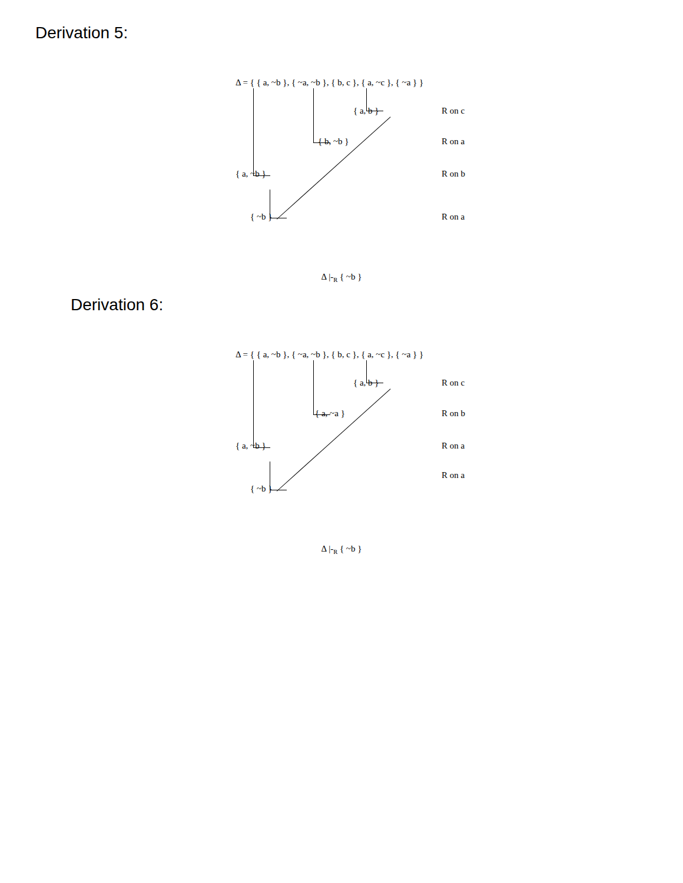Derivation 5:
Δ = { { a, ~b }, { ~a, ~b }, { b, c }, { a, ~c }, { ~a } }
{ a, b }
R on c
{ b, ~b }
R on a
{ a, ~b }
R on b
{ ~b }
R on a
Δ |-R { ~b }
Derivation 6:
Δ = { { a, ~b }, { ~a, ~b }, { b, c }, { a, ~c }, { ~a } }
{ a, b }
R on c
{ a, ~a }
R on b
{ a, ~b }
R on a
R on a
{ ~b }
Δ |-R { ~b }